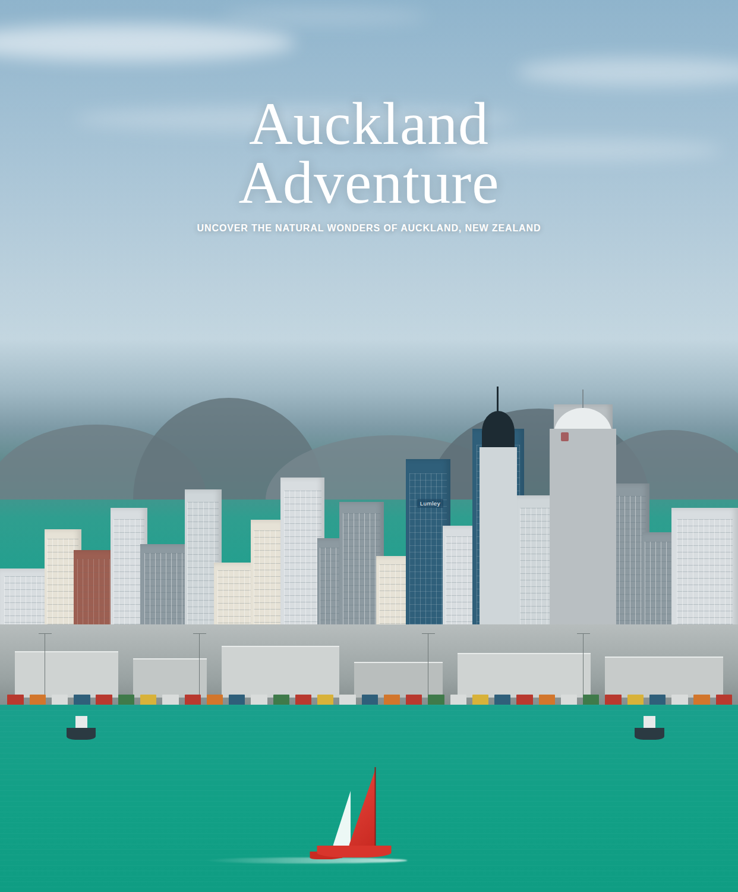Lumley
Auckland
Adventure
Uncover the natural wonders of Auckland, New Zealand